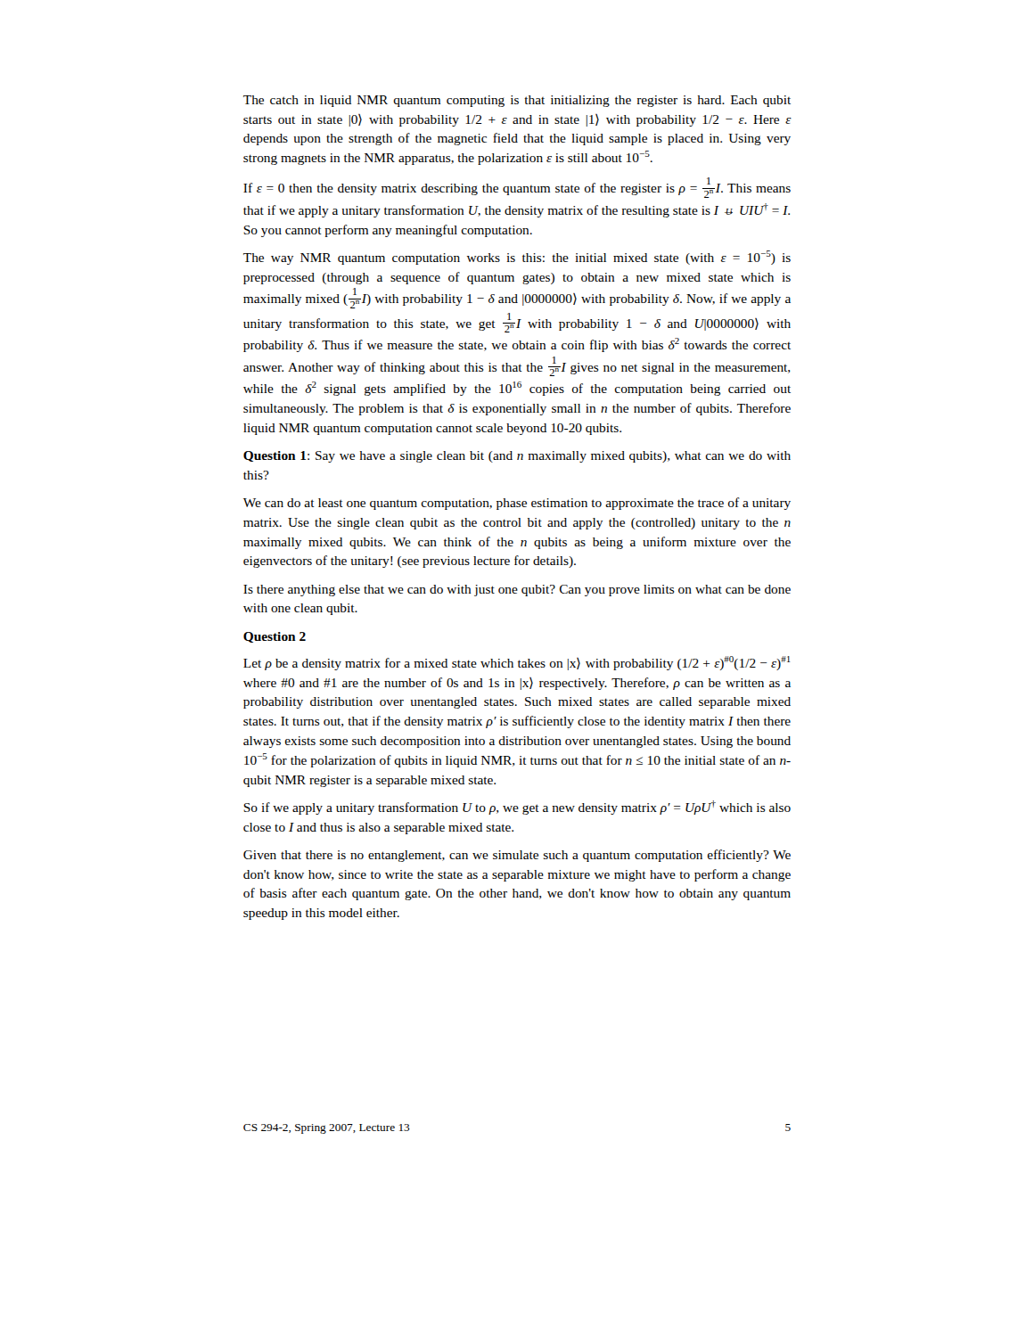The catch in liquid NMR quantum computing is that initializing the register is hard. Each qubit starts out in state |0⟩ with probability 1/2 + ε and in state |1⟩ with probability 1/2 − ε. Here ε depends upon the strength of the magnetic field that the liquid sample is placed in. Using very strong magnets in the NMR apparatus, the polarization ε is still about 10−5.
If ε = 0 then the density matrix describing the quantum state of the register is ρ = 12n I. This means that if we apply a unitary transformation U, the density matrix of the resulting state is I →U UIU† = I. So you cannot perform any meaningful computation.
The way NMR quantum computation works is this: the initial mixed state (with ε = 10−5) is preprocessed (through a sequence of quantum gates) to obtain a new mixed state which is maximally mixed (12n I) with probability 1 − δ and |0000000⟩ with probability δ. Now, if we apply a unitary transformation to this state, we get 12n I with probability 1 − δ and U|0000000⟩ with probability δ. Thus if we measure the state, we obtain a coin flip with bias δ2 towards the correct answer. Another way of thinking about this is that the 12n I gives no net signal in the measurement, while the δ2 signal gets amplified by the 1016 copies of the computation being carried out simultaneously. The problem is that δ is exponentially small in n the number of qubits. Therefore liquid NMR quantum computation cannot scale beyond 10-20 qubits.
Question 1: Say we have a single clean bit (and n maximally mixed qubits), what can we do with this?
We can do at least one quantum computation, phase estimation to approximate the trace of a unitary matrix. Use the single clean qubit as the control bit and apply the (controlled) unitary to the n maximally mixed qubits. We can think of the n qubits as being a uniform mixture over the eigenvectors of the unitary! (see previous lecture for details).
Is there anything else that we can do with just one qubit? Can you prove limits on what can be done with one clean qubit.
Question 2
Let ρ be a density matrix for a mixed state which takes on |x⟩ with probability (1/2 + ε)#0(1/2 − ε)#1 where #0 and #1 are the number of 0s and 1s in |x⟩ respectively. Therefore, ρ can be written as a probability distribution over unentangled states. Such mixed states are called separable mixed states. It turns out, that if the density matrix ρ′ is sufficiently close to the identity matrix I then there always exists some such decomposition into a distribution over unentangled states. Using the bound 10−5 for the polarization of qubits in liquid NMR, it turns out that for n ≤ 10 the initial state of an n-qubit NMR register is a separable mixed state.
So if we apply a unitary transformation U to ρ, we get a new density matrix ρ′ = UρU† which is also close to I and thus is also a separable mixed state.
Given that there is no entanglement, can we simulate such a quantum computation efficiently? We don't know how, since to write the state as a separable mixture we might have to perform a change of basis after each quantum gate. On the other hand, we don't know how to obtain any quantum speedup in this model either.
CS 294-2, Spring 2007, Lecture 13 5